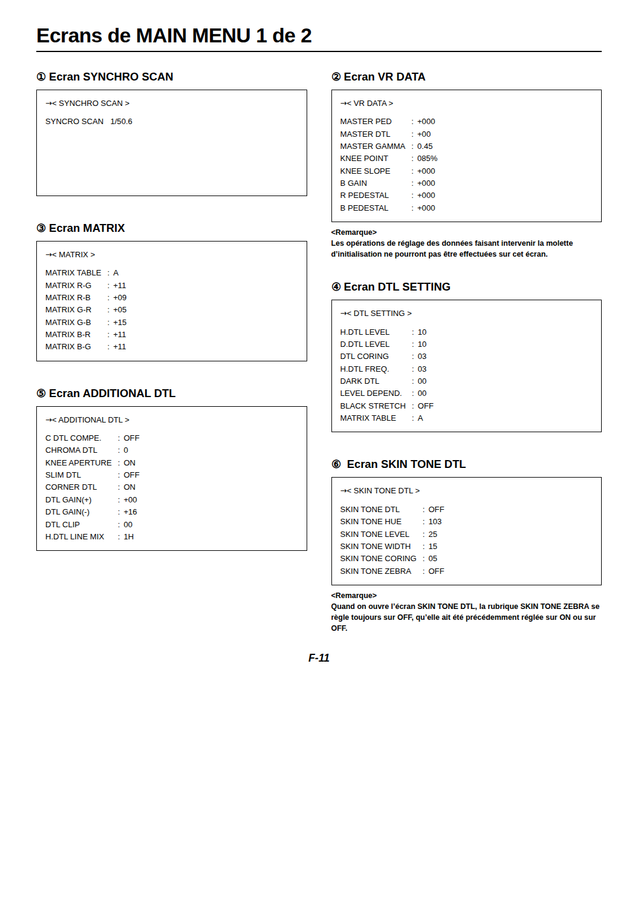Ecrans de MAIN MENU 1 de 2
① Ecran SYNCHRO SCAN
→< SYNCHRO SCAN >
| SYNCRO SCAN | 1/50.6 |
③ Ecran MATRIX
→< MATRIX >
| MATRIX TABLE | : | A |
| MATRIX R-G | : | +11 |
| MATRIX R-B | : | +09 |
| MATRIX G-R | : | +05 |
| MATRIX G-B | : | +15 |
| MATRIX B-R | : | +11 |
| MATRIX B-G | : | +11 |
⑤ Ecran ADDITIONAL DTL
→< ADDITIONAL DTL >
| C DTL COMPE. | : | OFF |
| CHROMA DTL | : | 0 |
| KNEE APERTURE | : | ON |
| SLIM DTL | : | OFF |
| CORNER DTL | : | ON |
| DTL GAIN(+) | : | +00 |
| DTL GAIN(-) | : | +16 |
| DTL CLIP | : | 00 |
| H.DTL LINE MIX | : | 1H |
② Ecran VR DATA
→< VR DATA >
| MASTER PED | : | +000 |
| MASTER DTL | : | +00 |
| MASTER GAMMA | : | 0.45 |
| KNEE POINT | : | 085% |
| KNEE SLOPE | : | +000 |
| B GAIN | : | +000 |
| R PEDESTAL | : | +000 |
| B PEDESTAL | : | +000 |
<Remarque>
Les opérations de réglage des données faisant intervenir la molette d’initialisation ne pourront pas être effectuées sur cet écran.
④ Ecran DTL SETTING
→< DTL SETTING >
| H.DTL LEVEL | : | 10 |
| D.DTL LEVEL | : | 10 |
| DTL CORING | : | 03 |
| H.DTL FREQ. | : | 03 |
| DARK DTL | : | 00 |
| LEVEL DEPEND. | : | 00 |
| BLACK STRETCH | : | OFF |
| MATRIX TABLE | : | A |
⑥ Ecran SKIN TONE DTL
→< SKIN TONE DTL >
| SKIN TONE DTL | : | OFF |
| SKIN TONE HUE | : | 103 |
| SKIN TONE LEVEL | : | 25 |
| SKIN TONE WIDTH | : | 15 |
| SKIN TONE CORING | : | 05 |
| SKIN TONE ZEBRA | : | OFF |
<Remarque>
Quand on ouvre l’écran SKIN TONE DTL, la rubrique SKIN TONE ZEBRA se règle toujours sur OFF, qu’elle ait été précédemment réglée sur ON ou sur OFF.
F-11